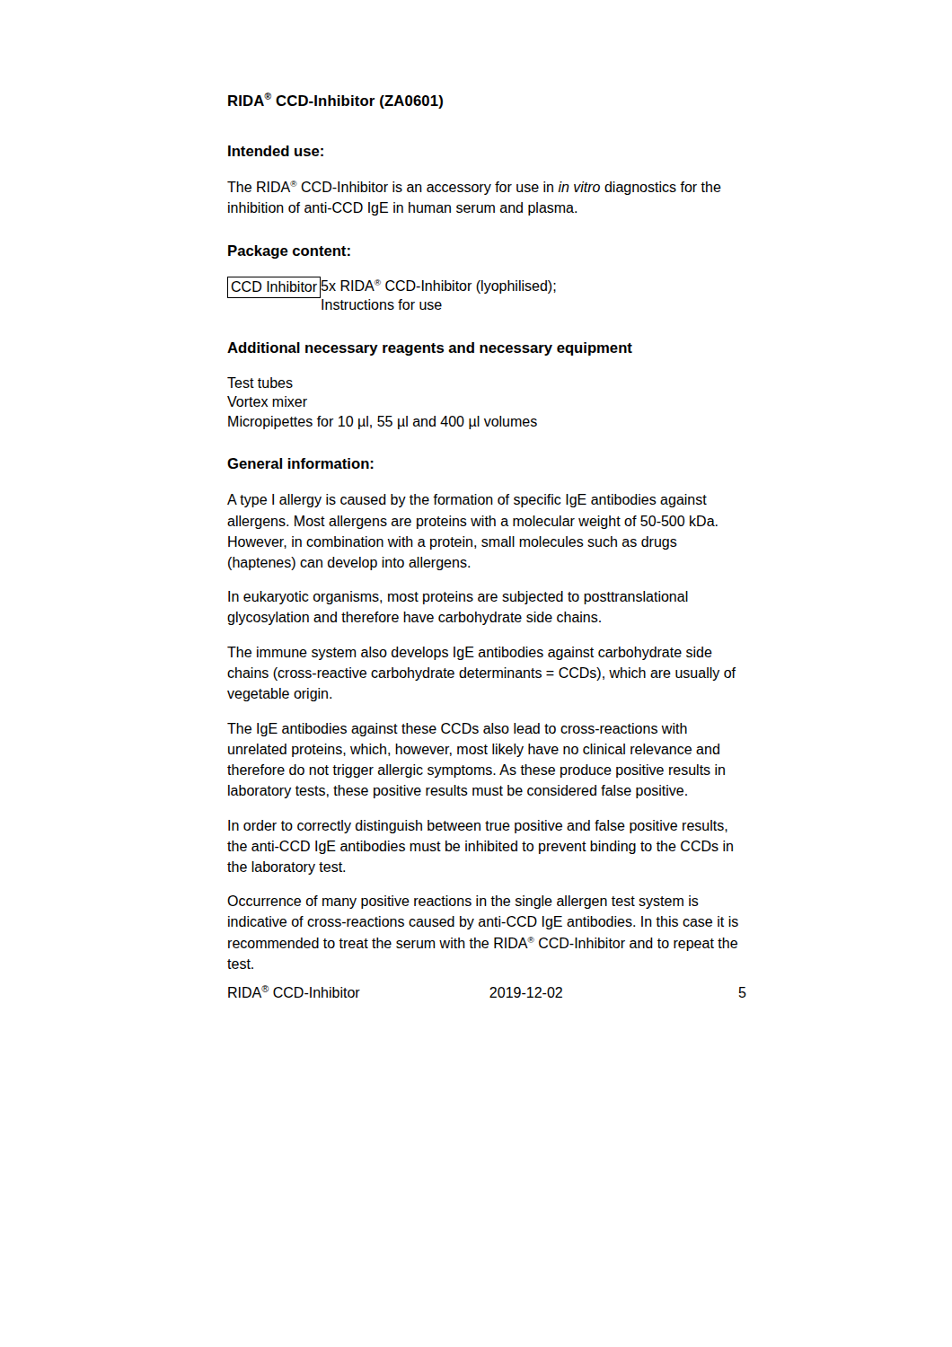RIDA® CCD-Inhibitor (ZA0601)
Intended use:
The RIDA® CCD-Inhibitor is an accessory for use in in vitro diagnostics for the inhibition of anti-CCD IgE in human serum and plasma.
Package content:
| CCD Inhibitor | 5x RIDA ® CCD-Inhibitor (lyophilised); Instructions for use |
Additional necessary reagents and necessary equipment
Test tubes
Vortex mixer
Micropipettes for 10 µl, 55 µl and 400 µl volumes
General information:
A type I allergy is caused by the formation of specific IgE antibodies against allergens. Most allergens are proteins with a molecular weight of 50-500 kDa. However, in combination with a protein, small molecules such as drugs (haptenes) can develop into allergens.
In eukaryotic organisms, most proteins are subjected to posttranslational glycosylation and therefore have carbohydrate side chains.
The immune system also develops IgE antibodies against carbohydrate side chains (cross-reactive carbohydrate determinants = CCDs), which are usually of vegetable origin.
The IgE antibodies against these CCDs also lead to cross-reactions with unrelated proteins, which, however, most likely have no clinical relevance and therefore do not trigger allergic symptoms. As these produce positive results in laboratory tests, these positive results must be considered false positive.
In order to correctly distinguish between true positive and false positive results, the anti-CCD IgE antibodies must be inhibited to prevent binding to the CCDs in the laboratory test.
Occurrence of many positive reactions in the single allergen test system is indicative of cross-reactions caused by anti-CCD IgE antibodies. In this case it is recommended to treat the serum with the RIDA® CCD-Inhibitor and to repeat the test.
RIDA® CCD-Inhibitor 2019-12-02 5